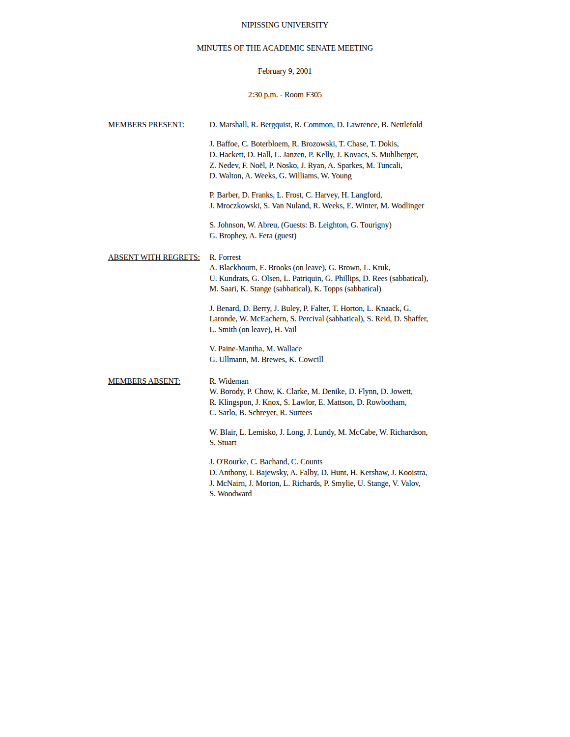NIPISSING UNIVERSITY
MINUTES OF THE ACADEMIC SENATE MEETING
February 9, 2001
2:30 p.m. - Room F305
| MEMBERS PRESENT: | D. Marshall, R. Bergquist, R. Common, D. Lawrence, B. Nettlefold J. Baffoe, C. Boterbloem, R. Brozowski, T. Chase, T. Dokis, D. Hackett, D. Hall, L. Janzen, P. Kelly, J. Kovacs, S. Muhlberger, Z. Nedev, F. Noël, P. Nosko, J. Ryan, A. Sparkes, M. Tuncali, D. Walton, A. Weeks, G. Williams, W. Young P. Barber, D. Franks, L. Frost, C. Harvey, H. Langford, J. Mroczkowski, S. Van Nuland, R. Weeks, E. Winter, M. Wodlinger S. Johnson, W. Abreu, (Guests: B. Leighton, G. Tourigny) G. Brophey, A. Fera (guest) |
| ABSENT WITH REGRETS: | R. Forrest A. Blackbourn, E. Brooks (on leave), G. Brown, L. Kruk, U. Kundrats, G. Olsen, L. Patriquin, G. Phillips, D. Rees (sabbatical), M. Saari, K. Stange (sabbatical), K. Topps (sabbatical) J. Benard, D. Berry, J. Buley, P. Falter, T. Horton, L. Knaack, G. Laronde, W. McEachern, S. Percival (sabbatical), S. Reid, D. Shaffer, L. Smith (on leave), H. Vail V. Paine-Mantha, M. Wallace G. Ullmann, M. Brewes, K. Cowcill |
| MEMBERS ABSENT: | R. Wideman W. Borody, P. Chow, K. Clarke, M. Denike, D. Flynn, D. Jowett, R. Klingspon, J. Knox, S. Lawlor, E. Mattson, D. Rowbotham, C. Sarlo, B. Schreyer, R. Surtees W. Blair, L. Lemisko, J. Long, J. Lundy, M. McCabe, W. Richardson, S. Stuart J. O'Rourke, C. Bachand, C. Counts D. Anthony, I. Bajewsky, A. Falby, D. Hunt, H. Kershaw, J. Kooistra, J. McNairn, J. Morton, L. Richards, P. Smylie, U. Stange, V. Valov, S. Woodward |